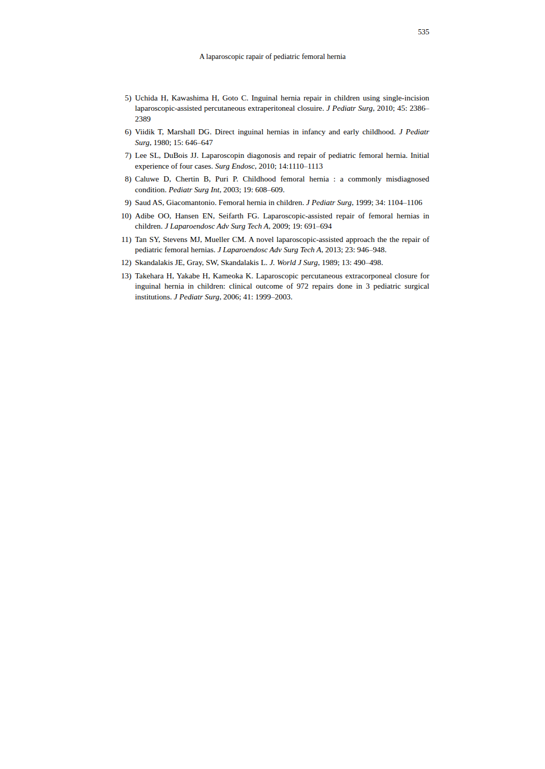535
A laparoscopic rapair of pediatric femoral hernia
5) Uchida H, Kawashima H, Goto C. Inguinal hernia repair in children using single-incision laparoscopic-assisted percutaneous extraperitoneal closuire. J Pediatr Surg, 2010; 45: 2386–2389
6) Viidik T, Marshall DG. Direct inguinal hernias in infancy and early childhood. J Pediatr Surg, 1980; 15: 646–647
7) Lee SL, DuBois JJ. Laparoscopin diagonosis and repair of pediatric femoral hernia. Initial experience of four cases. Surg Endosc, 2010; 14:1110–1113
8) Caluwe D, Chertin B, Puri P. Childhood femoral hernia : a commonly misdiagnosed condition. Pediatr Surg Int, 2003; 19: 608–609.
9) Saud AS, Giacomantonio. Femoral hernia in children. J Pediatr Surg, 1999; 34: 1104–1106
10) Adibe OO, Hansen EN, Seifarth FG. Laparoscopic-assisted repair of femoral hernias in children. J Laparoendosc Adv Surg Tech A, 2009; 19: 691–694
11) Tan SY, Stevens MJ, Mueller CM. A novel laparoscopic-assisted approach the the repair of pediatric femoral hernias. J Laparoendosc Adv Surg Tech A, 2013; 23: 946–948.
12) Skandalakis JE, Gray, SW, Skandalakis L. J. World J Surg, 1989; 13: 490–498.
13) Takehara H, Yakabe H, Kameoka K. Laparoscopic percutaneous extracorponeal closure for inguinal hernia in children: clinical outcome of 972 repairs done in 3 pediatric surgical institutions. J Pediatr Surg, 2006; 41: 1999–2003.